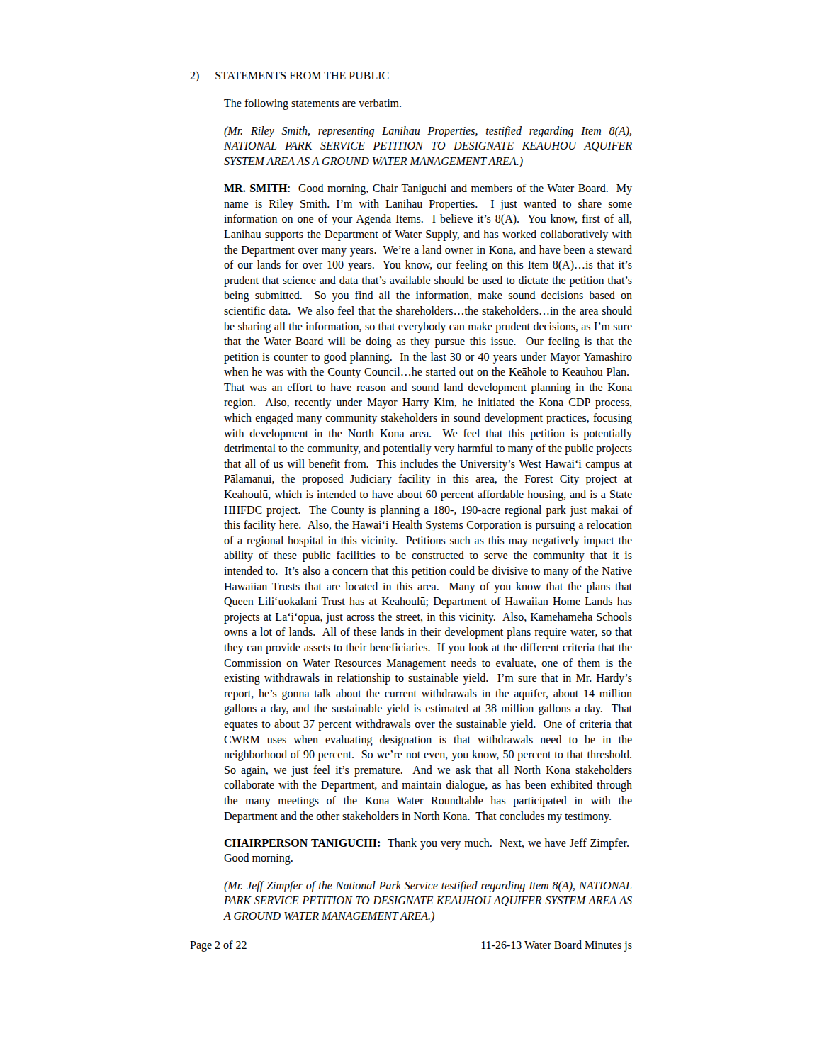2) STATEMENTS FROM THE PUBLIC
The following statements are verbatim.
(Mr. Riley Smith, representing Lanihau Properties, testified regarding Item 8(A), NATIONAL PARK SERVICE PETITION TO DESIGNATE KEAUHOU AQUIFER SYSTEM AREA AS A GROUND WATER MANAGEMENT AREA.)
MR. SMITH: Good morning, Chair Taniguchi and members of the Water Board. My name is Riley Smith. I’m with Lanihau Properties. I just wanted to share some information on one of your Agenda Items. I believe it’s 8(A). You know, first of all, Lanihau supports the Department of Water Supply, and has worked collaboratively with the Department over many years. We’re a land owner in Kona, and have been a steward of our lands for over 100 years. You know, our feeling on this Item 8(A)…is that it’s prudent that science and data that’s available should be used to dictate the petition that’s being submitted. So you find all the information, make sound decisions based on scientific data. We also feel that the shareholders…the stakeholders…in the area should be sharing all the information, so that everybody can make prudent decisions, as I’m sure that the Water Board will be doing as they pursue this issue. Our feeling is that the petition is counter to good planning. In the last 30 or 40 years under Mayor Yamashiro when he was with the County Council…he started out on the Keāhole to Keauhou Plan. That was an effort to have reason and sound land development planning in the Kona region. Also, recently under Mayor Harry Kim, he initiated the Kona CDP process, which engaged many community stakeholders in sound development practices, focusing with development in the North Kona area. We feel that this petition is potentially detrimental to the community, and potentially very harmful to many of the public projects that all of us will benefit from. This includes the University’s West Hawai‘i campus at Pālamanui, the proposed Judiciary facility in this area, the Forest City project at Keahoulū, which is intended to have about 60 percent affordable housing, and is a State HHFDC project. The County is planning a 180-, 190-acre regional park just makai of this facility here. Also, the Hawai‘i Health Systems Corporation is pursuing a relocation of a regional hospital in this vicinity. Petitions such as this may negatively impact the ability of these public facilities to be constructed to serve the community that it is intended to. It’s also a concern that this petition could be divisive to many of the Native Hawaiian Trusts that are located in this area. Many of you know that the plans that Queen Lili‘uokalani Trust has at Keahoulū; Department of Hawaiian Home Lands has projects at La‘i‘opua, just across the street, in this vicinity. Also, Kamehameha Schools owns a lot of lands. All of these lands in their development plans require water, so that they can provide assets to their beneficiaries. If you look at the different criteria that the Commission on Water Resources Management needs to evaluate, one of them is the existing withdrawals in relationship to sustainable yield. I’m sure that in Mr. Hardy’s report, he’s gonna talk about the current withdrawals in the aquifer, about 14 million gallons a day, and the sustainable yield is estimated at 38 million gallons a day. That equates to about 37 percent withdrawals over the sustainable yield. One of criteria that CWRM uses when evaluating designation is that withdrawals need to be in the neighborhood of 90 percent. So we’re not even, you know, 50 percent to that threshold. So again, we just feel it’s premature. And we ask that all North Kona stakeholders collaborate with the Department, and maintain dialogue, as has been exhibited through the many meetings of the Kona Water Roundtable has participated in with the Department and the other stakeholders in North Kona. That concludes my testimony.
CHAIRPERSON TANIGUCHI: Thank you very much. Next, we have Jeff Zimpfer. Good morning.
(Mr. Jeff Zimpfer of the National Park Service testified regarding Item 8(A), NATIONAL PARK SERVICE PETITION TO DESIGNATE KEAUHOU AQUIFER SYSTEM AREA AS A GROUND WATER MANAGEMENT AREA.)
Page 2 of 22 11-26-13 Water Board Minutes js